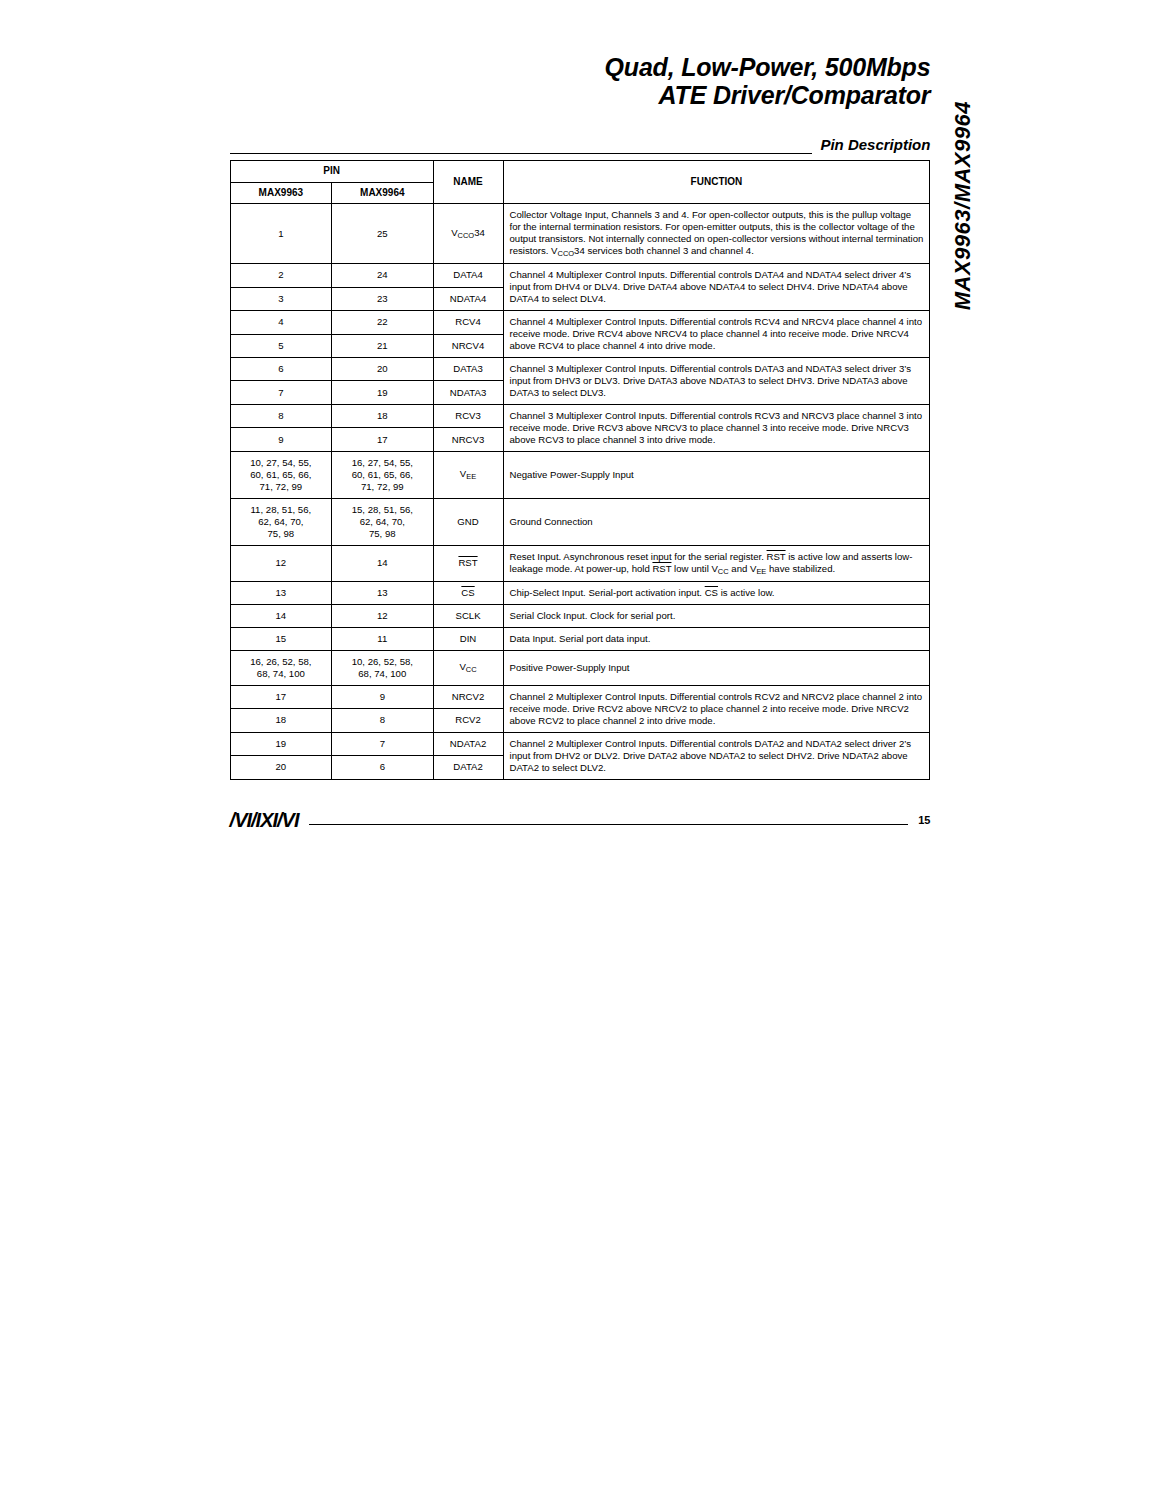MAX9963/MAX9964
Quad, Low-Power, 500Mbps
ATE Driver/Comparator
Pin Description
| PIN | NAME | FUNCTION |
| --- | --- | --- |
| MAX9963 | MAX9964 |
| 1 | 25 | V CCO 34 | Collector Voltage Input, Channels 3 and 4. For open-collector outputs, this is the pullup voltage for the internal termination resistors. For open-emitter outputs, this is the collector voltage of the output transistors. Not internally connected on open-collector versions without internal termination resistors. V CCO 34 services both channel 3 and channel 4. |
| 2 | 24 | DATA4 | Channel 4 Multiplexer Control Inputs. Differential controls DATA4 and NDATA4 select driver 4’s input from DHV4 or DLV4. Drive DATA4 above NDATA4 to select DHV4. Drive NDATA4 above DATA4 to select DLV4. |
| 3 | 23 | NDATA4 |
| 4 | 22 | RCV4 | Channel 4 Multiplexer Control Inputs. Differential controls RCV4 and NRCV4 place channel 4 into receive mode. Drive RCV4 above NRCV4 to place channel 4 into receive mode. Drive NRCV4 above RCV4 to place channel 4 into drive mode. |
| 5 | 21 | NRCV4 |
| 6 | 20 | DATA3 | Channel 3 Multiplexer Control Inputs. Differential controls DATA3 and NDATA3 select driver 3’s input from DHV3 or DLV3. Drive DATA3 above NDATA3 to select DHV3. Drive NDATA3 above DATA3 to select DLV3. |
| 7 | 19 | NDATA3 |
| 8 | 18 | RCV3 | Channel 3 Multiplexer Control Inputs. Differential controls RCV3 and NRCV3 place channel 3 into receive mode. Drive RCV3 above NRCV3 to place channel 3 into receive mode. Drive NRCV3 above RCV3 to place channel 3 into drive mode. |
| 9 | 17 | NRCV3 |
| 10, 27, 54, 55, 60, 61, 65, 66, 71, 72, 99 | 16, 27, 54, 55, 60, 61, 65, 66, 71, 72, 99 | V EE | Negative Power-Supply Input |
| 11, 28, 51, 56, 62, 64, 70, 75, 98 | 15, 28, 51, 56, 62, 64, 70, 75, 98 | GND | Ground Connection |
| 12 | 14 | RST | Reset Input. Asynchronous reset input for the serial register. RST is active low and asserts low-leakage mode. At power-up, hold RST low until V CC and V EE have stabilized. |
| 13 | 13 | CS | Chip-Select Input. Serial-port activation input. CS is active low. |
| 14 | 12 | SCLK | Serial Clock Input. Clock for serial port. |
| 15 | 11 | DIN | Data Input. Serial port data input. |
| 16, 26, 52, 58, 68, 74, 100 | 10, 26, 52, 58, 68, 74, 100 | V CC | Positive Power-Supply Input |
| 17 | 9 | NRCV2 | Channel 2 Multiplexer Control Inputs. Differential controls RCV2 and NRCV2 place channel 2 into receive mode. Drive RCV2 above NRCV2 to place channel 2 into receive mode. Drive NRCV2 above RCV2 to place channel 2 into drive mode. |
| 18 | 8 | RCV2 |
| 19 | 7 | NDATA2 | Channel 2 Multiplexer Control Inputs. Differential controls DATA2 and NDATA2 select driver 2’s input from DHV2 or DLV2. Drive DATA2 above NDATA2 to select DHV2. Drive NDATA2 above DATA2 to select DLV2. |
| 20 | 6 | DATA2 |
/VI/IXI/VI 15